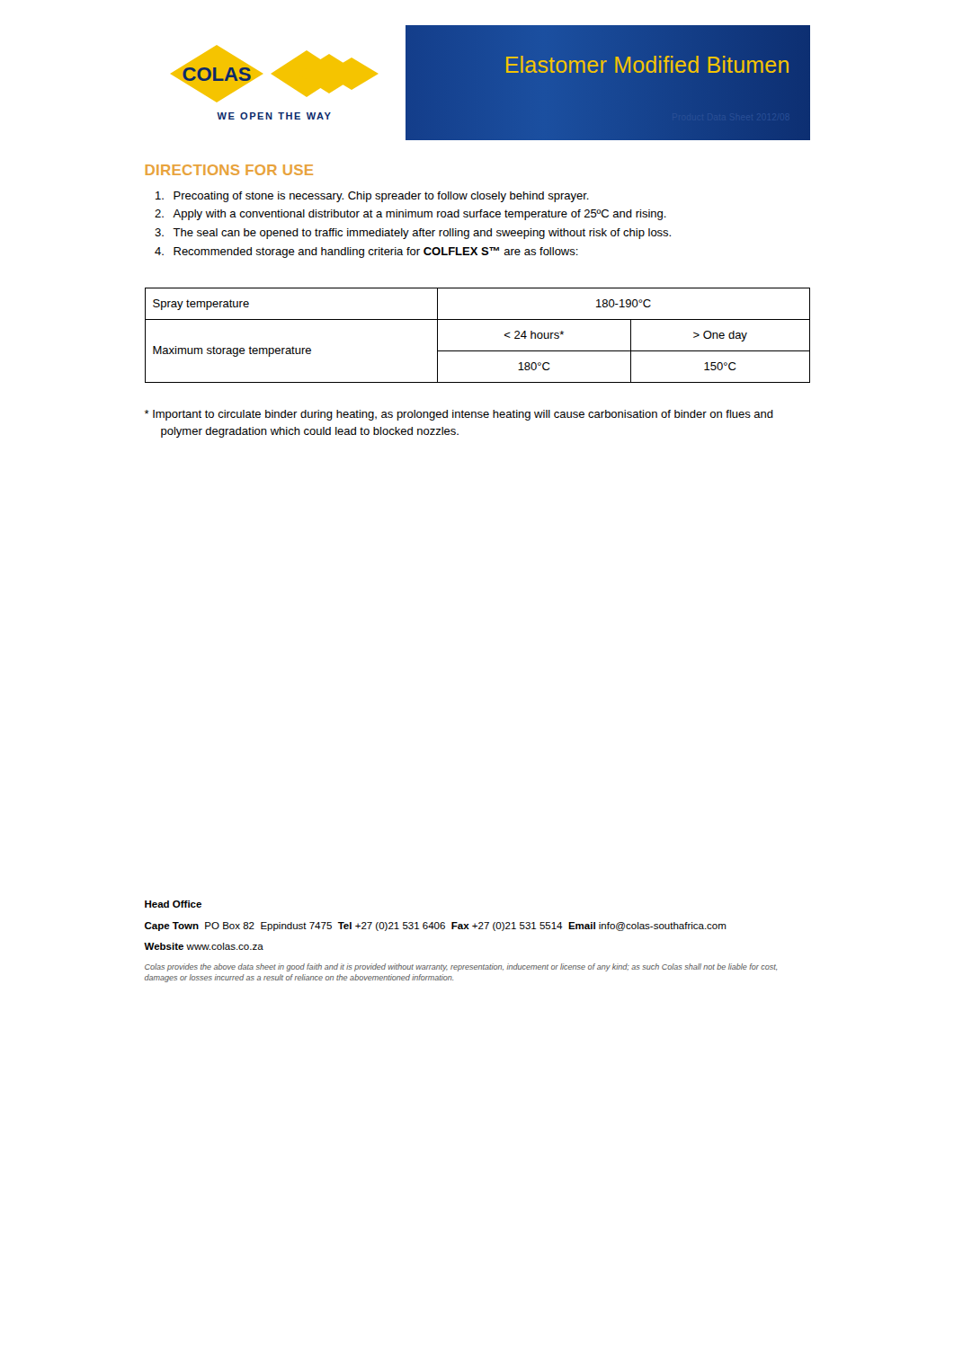COLAS
WE OPEN THE WAY
Elastomer Modified Bitumen
Product Data Sheet 2012/08
DIRECTIONS FOR USE
Precoating of stone is necessary. Chip spreader to follow closely behind sprayer.
Apply with a conventional distributor at a minimum road surface temperature of 25ºC and rising.
The seal can be opened to traffic immediately after rolling and sweeping without risk of chip loss.
Recommended storage and handling criteria for COLFLEX S™ are as follows:
| Spray temperature | 180-190°C |
| Maximum storage temperature | < 24 hours* | > One day |
| 180°C | 150°C |
* Important to circulate binder during heating, as prolonged intense heating will cause carbonisation of binder on flues and polymer degradation which could lead to blocked nozzles.
Head Office
Cape Town PO Box 82 Eppindust 7475 Tel +27 (0)21 531 6406 Fax +27 (0)21 531 5514 Email info@colas-southafrica.com
Website www.colas.co.za
Colas provides the above data sheet in good faith and it is provided without warranty, representation, inducement or license of any kind; as such Colas shall not be liable for cost, damages or losses incurred as a result of reliance on the abovementioned information.